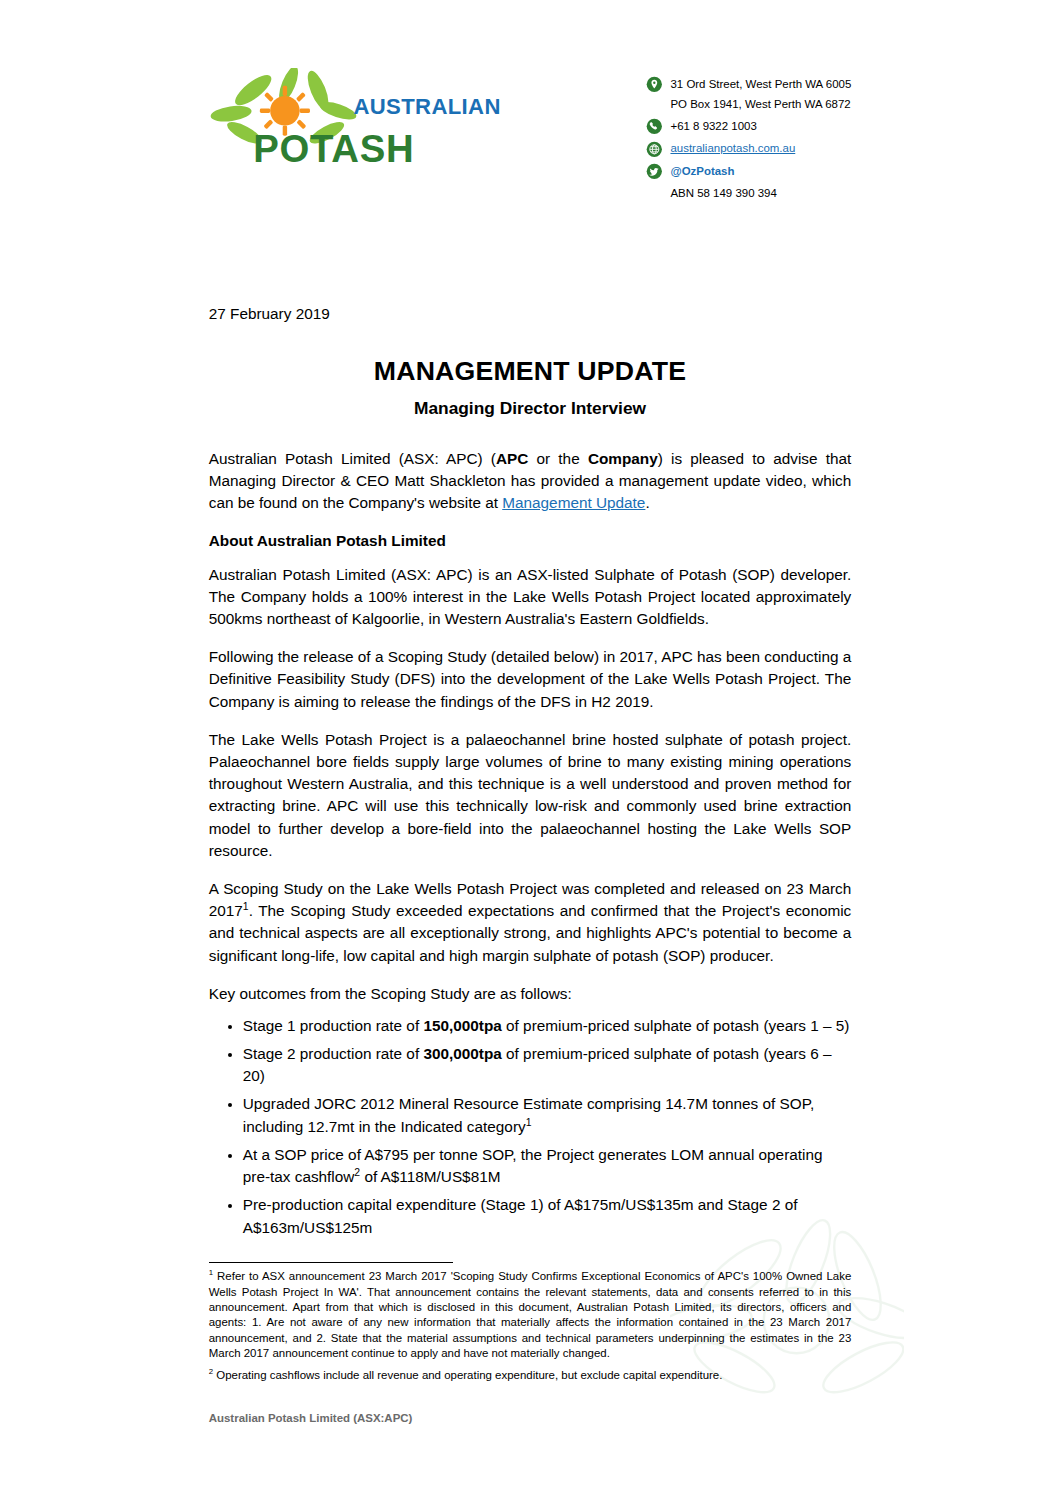AUSTRALIAN POTASH
31 Ord Street, West Perth WA 6005
PO Box 1941, West Perth WA 6872
+61 8 9322 1003
australianpotash.com.au
@OzPotash
ABN 58 149 390 394
27 February 2019
MANAGEMENT UPDATE
Managing Director Interview
Australian Potash Limited (ASX: APC) (APC or the Company) is pleased to advise that Managing Director & CEO Matt Shackleton has provided a management update video, which can be found on the Company's website at Management Update.
About Australian Potash Limited
Australian Potash Limited (ASX: APC) is an ASX-listed Sulphate of Potash (SOP) developer. The Company holds a 100% interest in the Lake Wells Potash Project located approximately 500kms northeast of Kalgoorlie, in Western Australia's Eastern Goldfields.
Following the release of a Scoping Study (detailed below) in 2017, APC has been conducting a Definitive Feasibility Study (DFS) into the development of the Lake Wells Potash Project. The Company is aiming to release the findings of the DFS in H2 2019.
The Lake Wells Potash Project is a palaeochannel brine hosted sulphate of potash project. Palaeochannel bore fields supply large volumes of brine to many existing mining operations throughout Western Australia, and this technique is a well understood and proven method for extracting brine. APC will use this technically low-risk and commonly used brine extraction model to further develop a bore-field into the palaeochannel hosting the Lake Wells SOP resource.
A Scoping Study on the Lake Wells Potash Project was completed and released on 23 March 20171. The Scoping Study exceeded expectations and confirmed that the Project's economic and technical aspects are all exceptionally strong, and highlights APC's potential to become a significant long-life, low capital and high margin sulphate of potash (SOP) producer.
Key outcomes from the Scoping Study are as follows:
Stage 1 production rate of 150,000tpa of premium-priced sulphate of potash (years 1 – 5)
Stage 2 production rate of 300,000tpa of premium-priced sulphate of potash (years 6 – 20)
Upgraded JORC 2012 Mineral Resource Estimate comprising 14.7M tonnes of SOP, including 12.7mt in the Indicated category1
At a SOP price of A$795 per tonne SOP, the Project generates LOM annual operating pre-tax cashflow2 of A$118M/US$81M
Pre-production capital expenditure (Stage 1) of A$175m/US$135m and Stage 2 of A$163m/US$125m
1 Refer to ASX announcement 23 March 2017 'Scoping Study Confirms Exceptional Economics of APC's 100% Owned Lake Wells Potash Project In WA'. That announcement contains the relevant statements, data and consents referred to in this announcement. Apart from that which is disclosed in this document, Australian Potash Limited, its directors, officers and agents: 1. Are not aware of any new information that materially affects the information contained in the 23 March 2017 announcement, and 2. State that the material assumptions and technical parameters underpinning the estimates in the 23 March 2017 announcement continue to apply and have not materially changed.
2 Operating cashflows include all revenue and operating expenditure, but exclude capital expenditure.
Australian Potash Limited (ASX:APC)